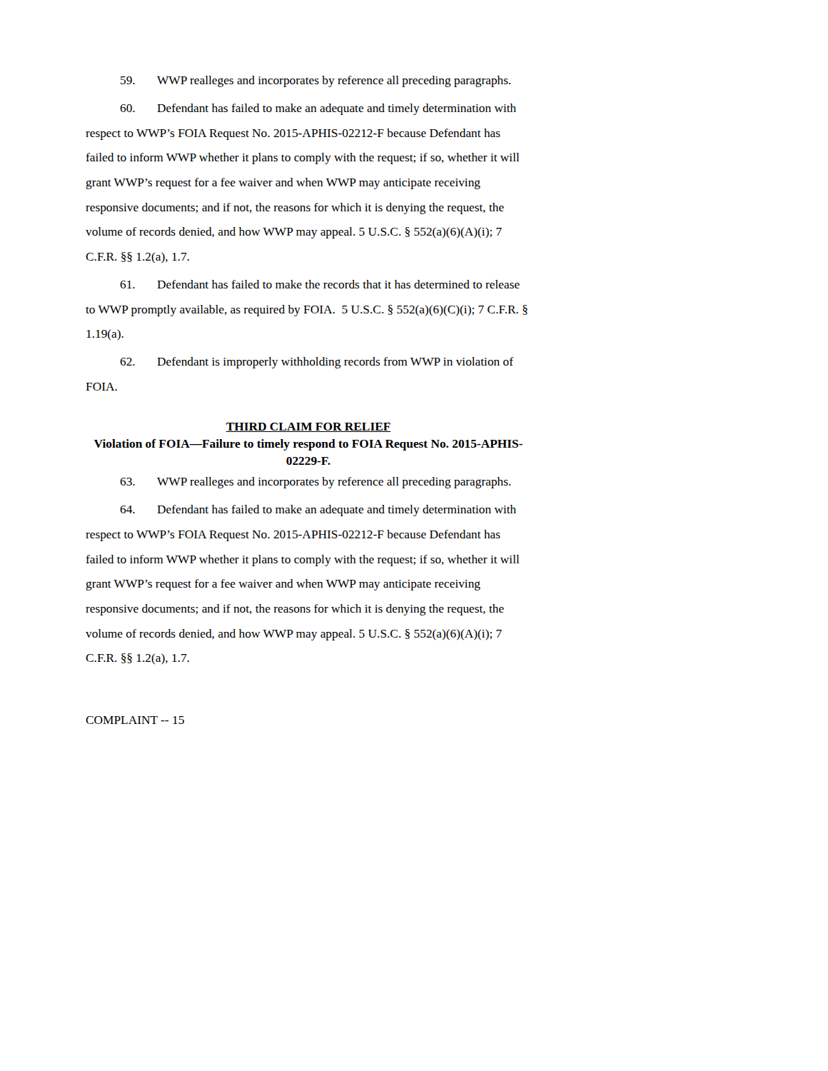59. WWP realleges and incorporates by reference all preceding paragraphs.
60. Defendant has failed to make an adequate and timely determination with respect to WWP’s FOIA Request No. 2015-APHIS-02212-F because Defendant has failed to inform WWP whether it plans to comply with the request; if so, whether it will grant WWP’s request for a fee waiver and when WWP may anticipate receiving responsive documents; and if not, the reasons for which it is denying the request, the volume of records denied, and how WWP may appeal. 5 U.S.C. § 552(a)(6)(A)(i); 7 C.F.R. §§ 1.2(a), 1.7.
61. Defendant has failed to make the records that it has determined to release to WWP promptly available, as required by FOIA. 5 U.S.C. § 552(a)(6)(C)(i); 7 C.F.R. § 1.19(a).
62. Defendant is improperly withholding records from WWP in violation of FOIA.
THIRD CLAIM FOR RELIEF
Violation of FOIA—Failure to timely respond to FOIA Request No. 2015-APHIS-
02229-F.
63. WWP realleges and incorporates by reference all preceding paragraphs.
64. Defendant has failed to make an adequate and timely determination with respect to WWP’s FOIA Request No. 2015-APHIS-02212-F because Defendant has failed to inform WWP whether it plans to comply with the request; if so, whether it will grant WWP’s request for a fee waiver and when WWP may anticipate receiving responsive documents; and if not, the reasons for which it is denying the request, the volume of records denied, and how WWP may appeal. 5 U.S.C. § 552(a)(6)(A)(i); 7 C.F.R. §§ 1.2(a), 1.7.
COMPLAINT -- 15